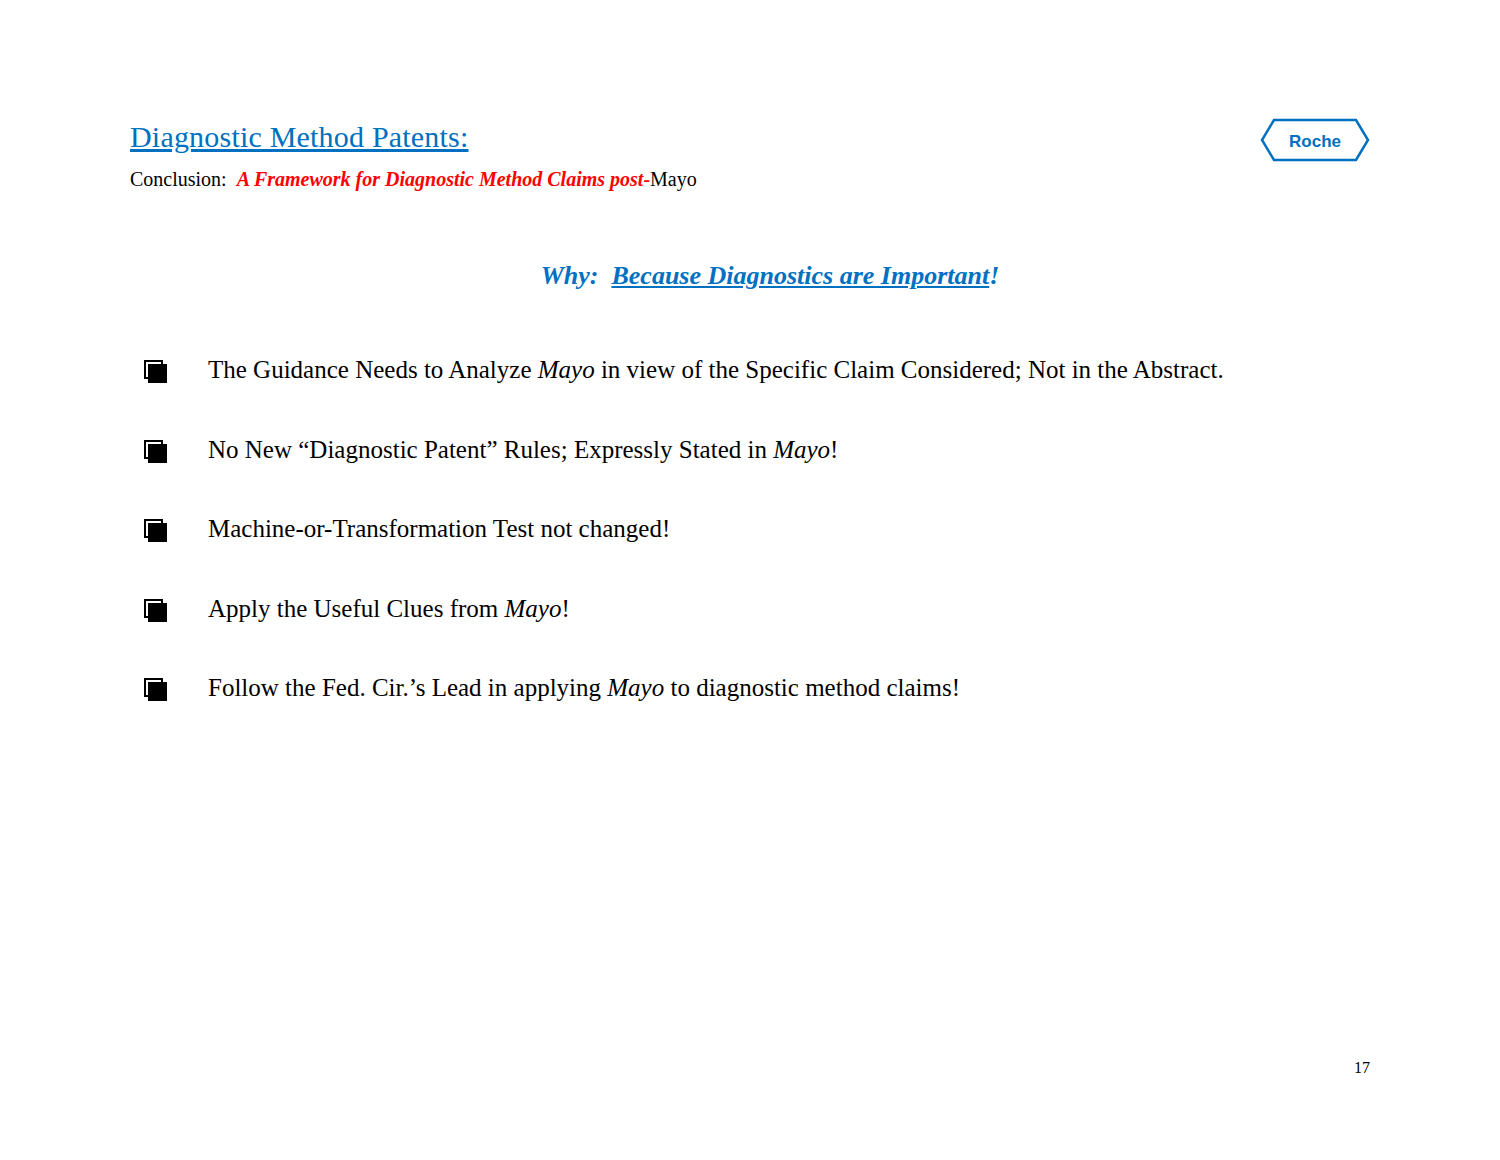Roche
Diagnostic Method Patents:
Conclusion: A Framework for Diagnostic Method Claims post-Mayo
Why: Because Diagnostics are Important!
The Guidance Needs to Analyze Mayo in view of the Specific Claim Considered; Not in the Abstract.
No New “Diagnostic Patent” Rules; Expressly Stated in Mayo!
Machine-or-Transformation Test not changed!
Apply the Useful Clues from Mayo!
Follow the Fed. Cir.’s Lead in applying Mayo to diagnostic method claims!
17